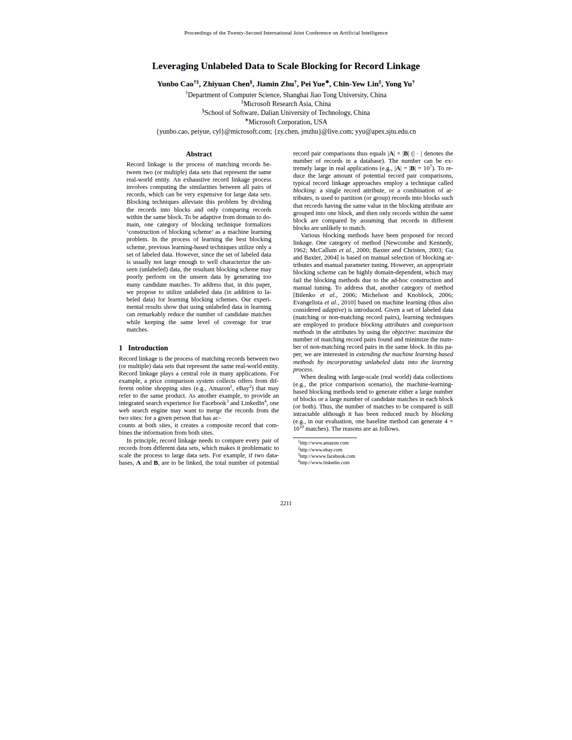Proceedings of the Twenty-Second International Joint Conference on Artificial Intelligence
Leveraging Unlabeled Data to Scale Blocking for Record Linkage
Yunbo Cao†‡, Zhiyuan Chen§, Jiamin Zhu†, Pei Yue∗, Chin-Yew Lin‡, Yong Yu†
†Department of Computer Science, Shanghai Jiao Tong University, China
‡Microsoft Research Asia, China
§School of Software, Dalian University of Technology, China
∗Microsoft Corporation, USA
{yunbo.cao, peiyue, cyl}@microsoft.com; {zy.chen, jmzhu}@live.com; yyu@apex.sjtu.edu.cn
Abstract
Record linkage is the process of matching records between two (or multiple) data sets that represent the same real-world entity. An exhaustive record linkage process involves computing the similarities between all pairs of records, which can be very expensive for large data sets. Blocking techniques alleviate this problem by dividing the records into blocks and only comparing records within the same block. To be adaptive from domain to domain, one category of blocking technique formalizes ‘construction of blocking scheme’ as a machine learning problem. In the process of learning the best blocking scheme, previous learning-based techniques utilize only a set of labeled data. However, since the set of labeled data is usually not large enough to well characterize the unseen (unlabeled) data, the resultant blocking scheme may poorly perform on the unseen data by generating too many candidate matches. To address that, in this paper, we propose to utilize unlabeled data (in addition to labeled data) for learning blocking schemes. Our experimental results show that using unlabeled data in learning can remarkably reduce the number of candidate matches while keeping the same level of coverage for true matches.
1 Introduction
Record linkage is the process of matching records between two (or multiple) data sets that represent the same real-world entity. Record linkage plays a central role in many applications. For example, a price comparison system collects offers from different online shopping sites (e.g., Amazon1, eBay2) that may refer to the same product. As another example, to provide an integrated search experience for Facebook3 and LinkedIn4, one web search engine may want to merge the records from the two sites: for a given person that has ac-
counts at both sites, it creates a composite record that combines the information from both sites.
In principle, record linkage needs to compare every pair of records from different data sets, which makes it problematic to scale the process to large data sets. For example, if two databases, A and B, are to be linked, the total number of potential record pair comparisons thus equals |A| × |B| (| · | denotes the number of records in a database). The number can be extremely large in real applications (e.g., |A| = |B| = 107). To reduce the large amount of potential record pair comparisons, typical record linkage approaches employ a technique called blocking: a single record attribute, or a combination of attributes, is used to partition (or group) records into blocks such that records having the same value in the blocking attribute are grouped into one block, and then only records within the same block are compared by assuming that records in different blocks are unlikely to match.
Various blocking methods have been proposed for record linkage. One category of method [Newcombe and Kennedy, 1962; McCallum et al., 2000; Baxter and Christen, 2003; Gu and Baxter, 2004] is based on manual selection of blocking attributes and manual parameter tuning. However, an appropriate blocking scheme can be highly domain-dependent, which may fail the blocking methods due to the ad-hoc construction and manual tuning. To address that, another category of method [Bilenko et al., 2006; Michelson and Knoblock, 2006; Evangelista et al., 2010] based on machine learning (thus also considered adaptive) is introduced. Given a set of labeled data (matching or non-matching record pairs), learning techniques are employed to produce blocking attributes and comparison methods in the attributes by using the objective: maximize the number of matching record pairs found and minimize the number of non-matching record pairs in the same block. In this paper, we are interested in extending the machine learning based methods by incorporating unlabeled data into the learning process.
When dealing with large-scale (real world) data collections (e.g., the price comparison scenario), the machine-learning-based blocking methods tend to generate either a large number of blocks or a large number of candidate matches in each block (or both). Thus, the number of matches to be compared is still intractable although it has been reduced much by blocking (e.g., in our evaluation, one baseline method can generate 4 × 1010 matches). The reasons are as follows.
1http://www.amazon.com
2http://www.ebay.com
3http://wwww.facebook.com
4http://www.linkedin.com
2211